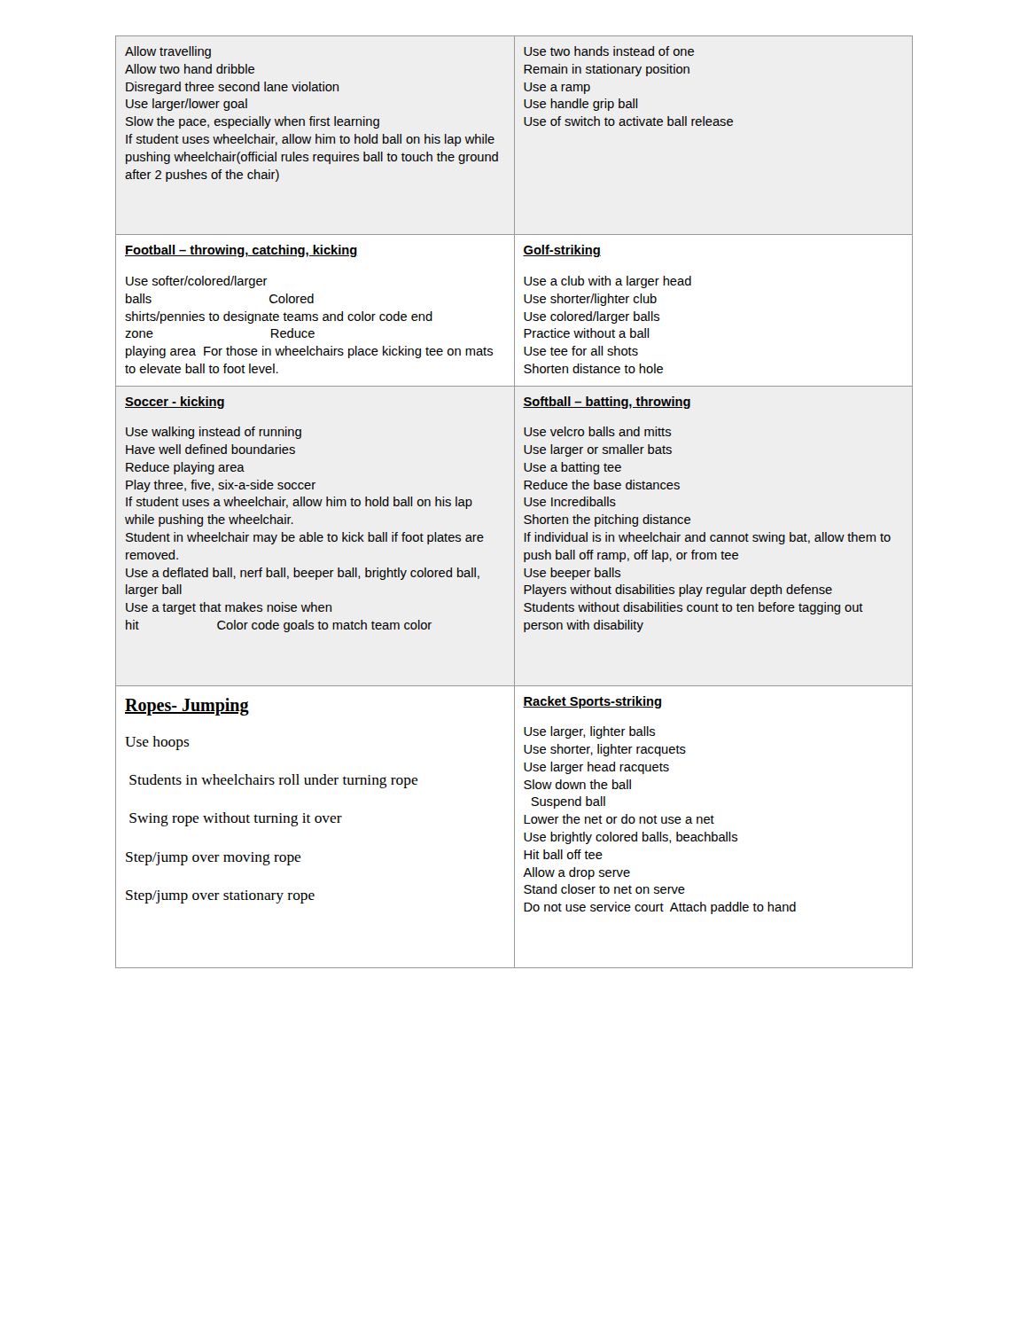| Allow travelling Allow two hand dribble Disregard three second lane violation Use larger/lower goal Slow the pace, especially when first learning If student uses wheelchair, allow him to hold ball on his lap while pushing wheelchair(official rules requires ball to touch the ground after 2 pushes of the chair) | Use two hands instead of one Remain in stationary position Use a ramp Use handle grip ball Use of switch to activate ball release |
| Football – throwing, catching, kicking Use softer/colored/larger balls Colored shirts/pennies to designate teams and color code end zone Reduce playing area For those in wheelchairs place kicking tee on mats to elevate ball to foot level. | Golf-striking Use a club with a larger head Use shorter/lighter club Use colored/larger balls Practice without a ball Use tee for all shots Shorten distance to hole |
| Soccer - kicking Use walking instead of running Have well defined boundaries Reduce playing area Play three, five, six-a-side soccer If student uses a wheelchair, allow him to hold ball on his lap while pushing the wheelchair. Student in wheelchair may be able to kick ball if foot plates are removed. Use a deflated ball, nerf ball, beeper ball, brightly colored ball, larger ball Use a target that makes noise when hit Color code goals to match team color | Softball – batting, throwing Use velcro balls and mitts Use larger or smaller bats Use a batting tee Reduce the base distances Use Incrediballs Shorten the pitching distance If individual is in wheelchair and cannot swing bat, allow them to push ball off ramp, off lap, or from tee Use beeper balls Players without disabilities play regular depth defense Students without disabilities count to ten before tagging out person with disability |
| Ropes- Jumping Use hoops Students in wheelchairs roll under turning rope Swing rope without turning it over Step/jump over moving rope Step/jump over stationary rope | Racket Sports-striking Use larger, lighter balls Use shorter, lighter racquets Use larger head racquets Slow down the ball Suspend ball Lower the net or do not use a net Use brightly colored balls, beachballs Hit ball off tee Allow a drop serve Stand closer to net on serve Do not use service court Attach paddle to hand |